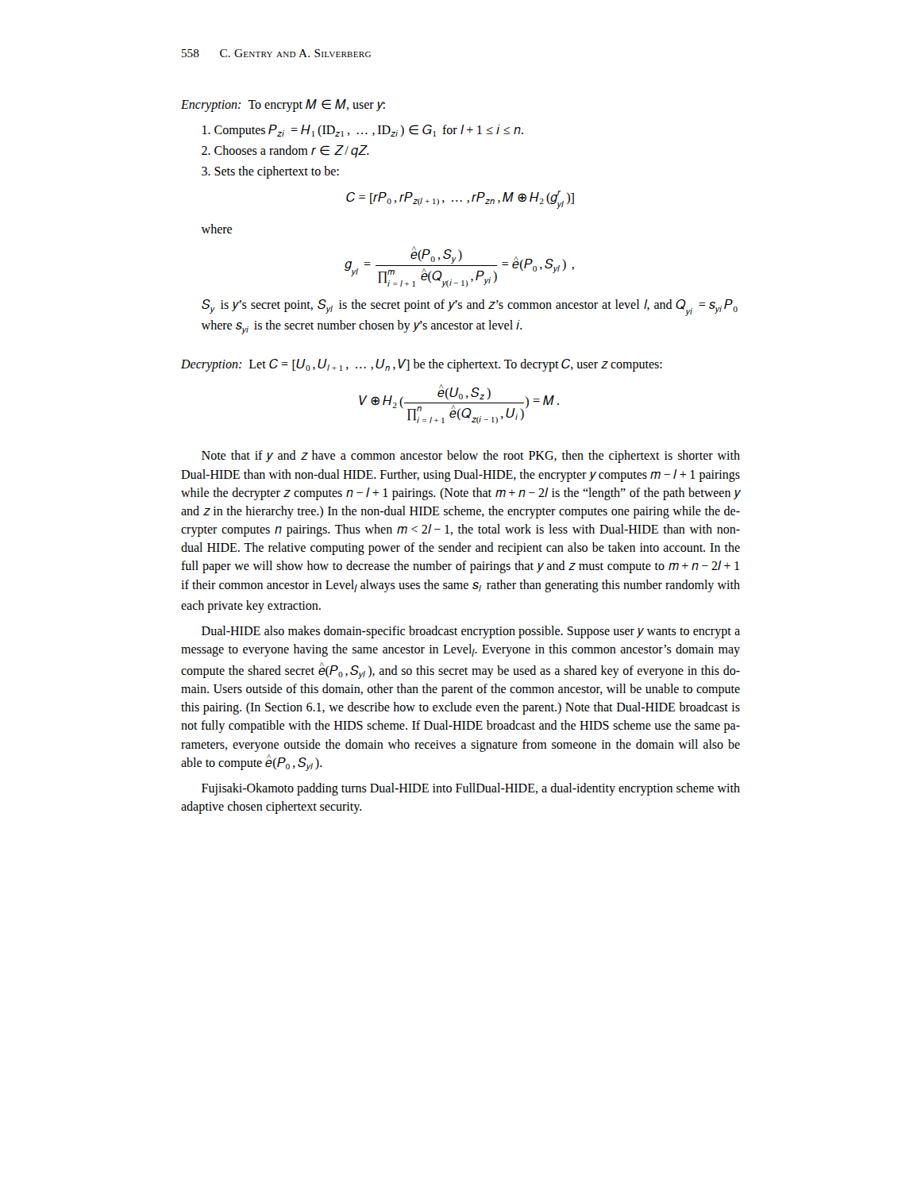558 C. Gentry and A. Silverberg
Encryption: To encrypt M∈M, user y:
Computes Pzi = H1 (IDz1,…, IDzi) ∈G1 for l+1≤i≤n.
Chooses a random r∈Z/qZ.
Sets the ciphertext to be:
C= [ rP0, rPz(l+1), …, rPzn, M⊕ H2 (gylr) ]
where
gyl = e^(P0,Sy) ∏ i=l+1 m e^(Qy(i−1),Pyi) = e^(P0,Syl) ,
Sy is y’s secret point, Syl is the secret point of y’s and z’s common ancestor at level l, and Qyi=syiP0 where syi is the secret number chosen by y’s ancestor at level i.
Decryption: Let C=[U0,Ul+1,…,Un,V] be the ciphertext. To decrypt C, user z computes:
V⊕ H2 ( e^(U0,Sz) ∏ i=l+1 n e^(Qz(i−1),Ui) ) =M.
Note that if y and z have a common ancestor below the root PKG, then the ciphertext is shorter with Dual-HIDE than with non-dual HIDE. Further, using Dual-HIDE, the encrypter y computes m−l+1 pairings while the decrypter z computes n−l+1 pairings. (Note that m+n−2l is the “length” of the path between y and z in the hierarchy tree.) In the non-dual HIDE scheme, the encrypter computes one pairing while the decrypter computes n pairings. Thus when m<2l−1, the total work is less with Dual-HIDE than with non-dual HIDE. The relative computing power of the sender and recipient can also be taken into account. In the full paper we will show how to decrease the number of pairings that y and z must compute to m+n−2l+1 if their common ancestor in Levell always uses the same sl rather than generating this number randomly with each private key extraction.
Dual-HIDE also makes domain-specific broadcast encryption possible. Suppose user y wants to encrypt a message to everyone having the same ancestor in Levell. Everyone in this common ancestor’s domain may compute the shared secret e^(P0,Syl), and so this secret may be used as a shared key of everyone in this domain. Users outside of this domain, other than the parent of the common ancestor, will be unable to compute this pairing. (In Section 6.1, we describe how to exclude even the parent.) Note that Dual-HIDE broadcast is not fully compatible with the HIDS scheme. If Dual-HIDE broadcast and the HIDS scheme use the same parameters, everyone outside the domain who receives a signature from someone in the domain will also be able to compute e^(P0,Syl).
Fujisaki-Okamoto padding turns Dual-HIDE into FullDual-HIDE, a dual-identity encryption scheme with adaptive chosen ciphertext security.